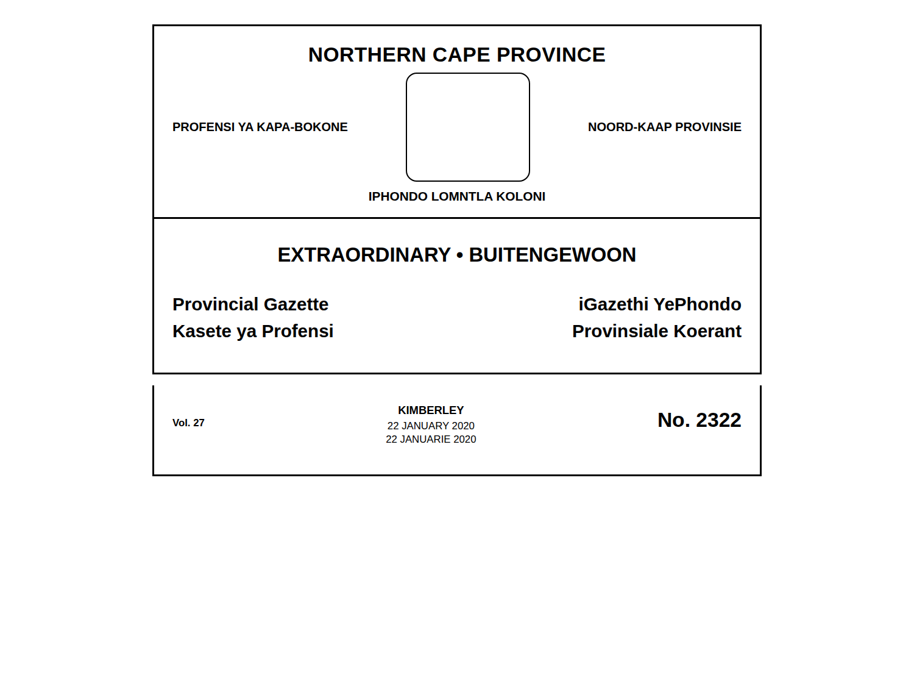NORTHERN CAPE PROVINCE
PROFENSI YA KAPA-BOKONE
NOORD-KAAP PROVINSIE
IPHONDO LOMNTLA KOLONI
EXTRAORDINARY • BUITENGEWOON
Provincial Gazette
Kasete ya Profensi
iGazethi YePhondo
Provinsiale Koerant
Vol. 27
KIMBERLEY
22 JANUARY 2020
22 JANUARIE 2020
No. 2322